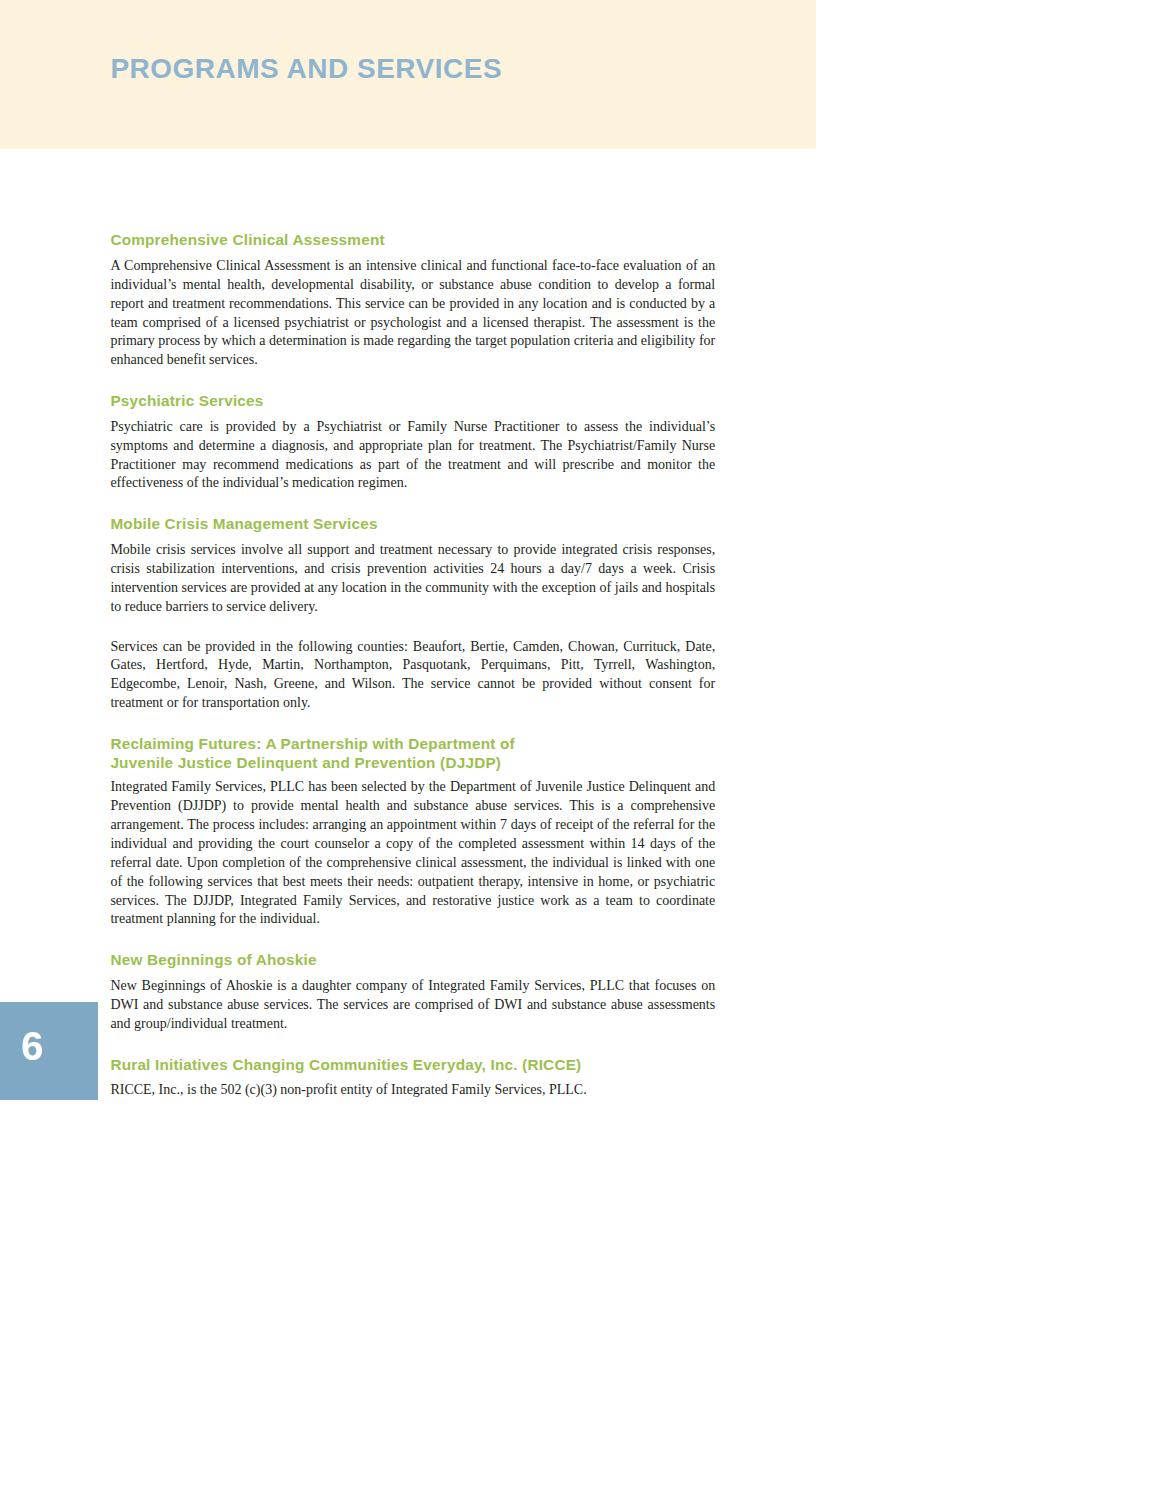Programs and Services
Comprehensive Clinical Assessment
A Comprehensive Clinical Assessment is an intensive clinical and functional face-to-face evaluation of an individual’s mental health, developmental disability, or substance abuse condition to develop a formal report and treatment recommendations. This service can be provided in any location and is conducted by a team comprised of a licensed psychiatrist or psychologist and a licensed therapist. The assessment is the primary process by which a determination is made regarding the target population criteria and eligibility for enhanced benefit services.
Psychiatric Services
Psychiatric care is provided by a Psychiatrist or Family Nurse Practitioner to assess the individual’s symptoms and determine a diagnosis, and appropriate plan for treatment. The Psychiatrist/Family Nurse Practitioner may recommend medications as part of the treatment and will prescribe and monitor the effectiveness of the individual’s medication regimen.
Mobile Crisis Management Services
Mobile crisis services involve all support and treatment necessary to provide integrated crisis responses, crisis stabilization interventions, and crisis prevention activities 24 hours a day/7 days a week. Crisis intervention services are provided at any location in the community with the exception of jails and hospitals to reduce barriers to service delivery.
Services can be provided in the following counties: Beaufort, Bertie, Camden, Chowan, Currituck, Date, Gates, Hertford, Hyde, Martin, Northampton, Pasquotank, Perquimans, Pitt, Tyrrell, Washington, Edgecombe, Lenoir, Nash, Greene, and Wilson. The service cannot be provided without consent for treatment or for transportation only.
Reclaiming Futures: A Partnership with Department of
Juvenile Justice Delinquent and Prevention (DJJDP)
Integrated Family Services, PLLC has been selected by the Department of Juvenile Justice Delinquent and Prevention (DJJDP) to provide mental health and substance abuse services. This is a comprehensive arrangement. The process includes: arranging an appointment within 7 days of receipt of the referral for the individual and providing the court counselor a copy of the completed assessment within 14 days of the referral date. Upon completion of the comprehensive clinical assessment, the individual is linked with one of the following services that best meets their needs: outpatient therapy, intensive in home, or psychiatric services. The DJJDP, Integrated Family Services, and restorative justice work as a team to coordinate treatment planning for the individual.
New Beginnings of Ahoskie
New Beginnings of Ahoskie is a daughter company of Integrated Family Services, PLLC that focuses on DWI and substance abuse services. The services are comprised of DWI and substance abuse assessments and group/individual treatment.
Rural Initiatives Changing Communities Everyday, Inc. (RICCE)
RICCE, Inc., is the 502 (c)(3) non-profit entity of Integrated Family Services, PLLC.
6